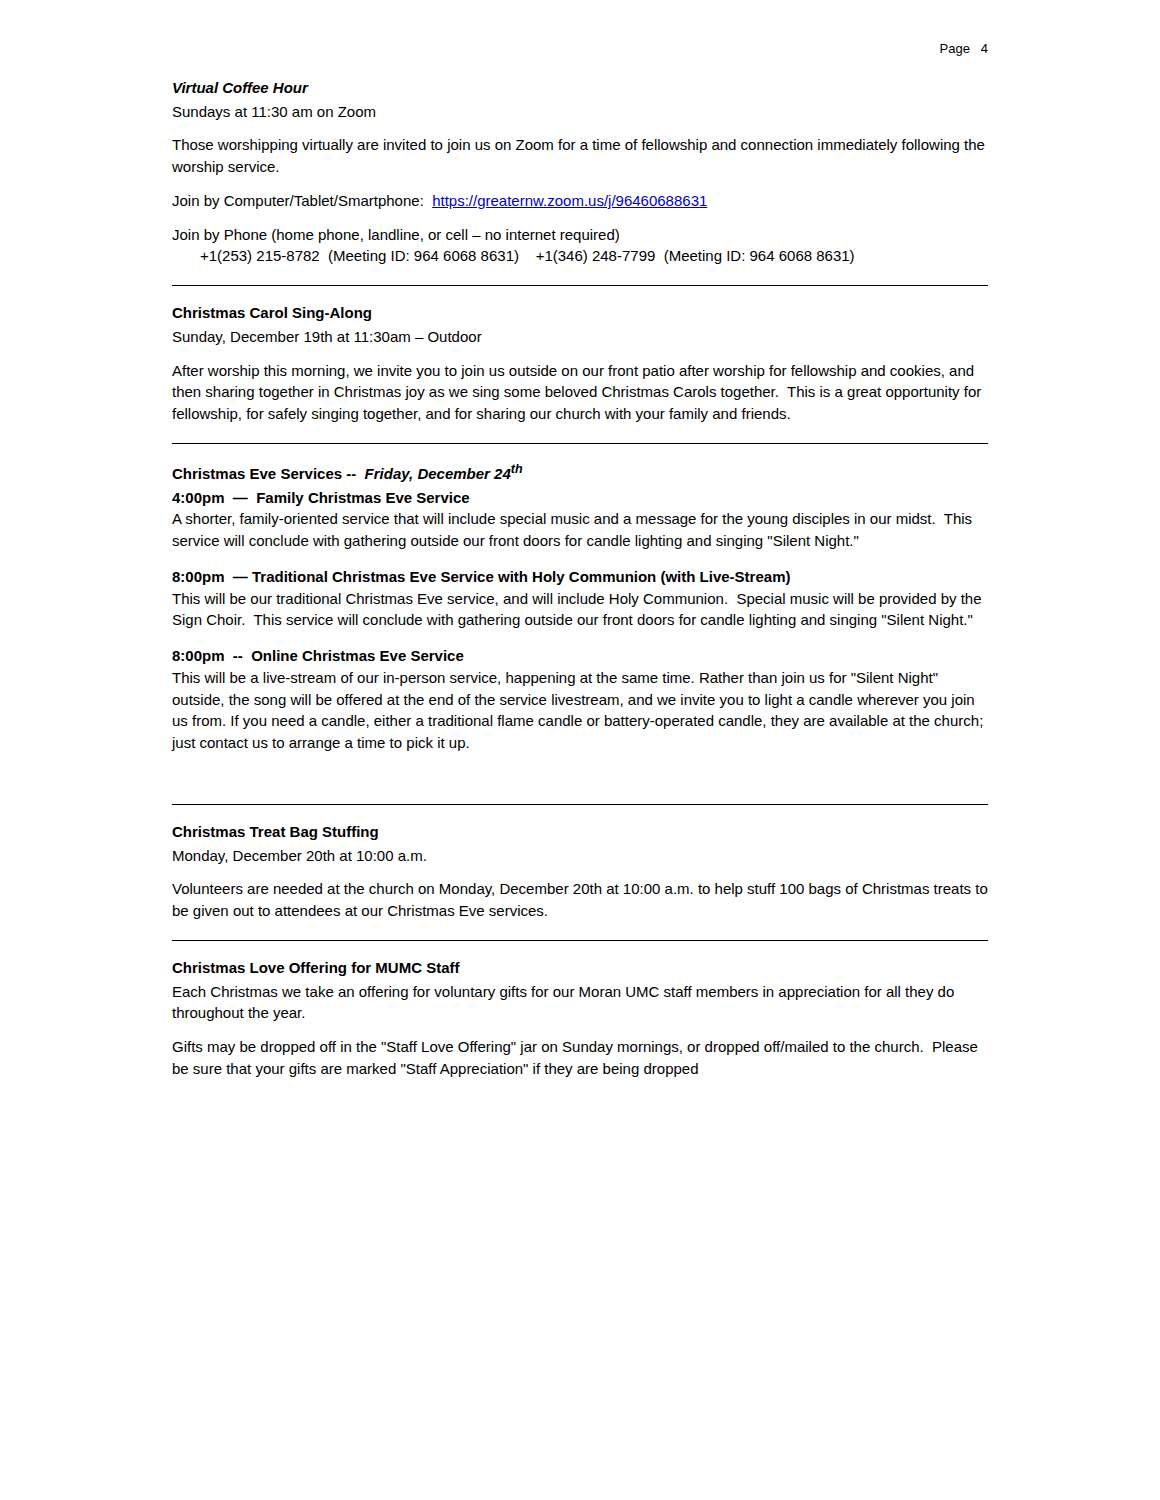Page 4
Virtual Coffee Hour
Sundays at 11:30 am on Zoom
Those worshipping virtually are invited to join us on Zoom for a time of fellowship and connection immediately following the worship service.
Join by Computer/Tablet/Smartphone: https://greaternw.zoom.us/j/96460688631
Join by Phone (home phone, landline, or cell – no internet required)
+1(253) 215-8782 (Meeting ID: 964 6068 8631) +1(346) 248-7799 (Meeting ID: 964 6068 8631)
Christmas Carol Sing-Along
Sunday, December 19th at 11:30am – Outdoor
After worship this morning, we invite you to join us outside on our front patio after worship for fellowship and cookies, and then sharing together in Christmas joy as we sing some beloved Christmas Carols together. This is a great opportunity for fellowship, for safely singing together, and for sharing our church with your family and friends.
Christmas Eve Services -- Friday, December 24th
4:00pm — Family Christmas Eve Service
A shorter, family-oriented service that will include special music and a message for the young disciples in our midst. This service will conclude with gathering outside our front doors for candle lighting and singing "Silent Night."
8:00pm — Traditional Christmas Eve Service with Holy Communion (with Live-Stream)
This will be our traditional Christmas Eve service, and will include Holy Communion. Special music will be provided by the Sign Choir. This service will conclude with gathering outside our front doors for candle lighting and singing "Silent Night."
8:00pm -- Online Christmas Eve Service
This will be a live-stream of our in-person service, happening at the same time. Rather than join us for "Silent Night" outside, the song will be offered at the end of the service livestream, and we invite you to light a candle wherever you join us from. If you need a candle, either a traditional flame candle or battery-operated candle, they are available at the church; just contact us to arrange a time to pick it up.
Christmas Treat Bag Stuffing
Monday, December 20th at 10:00 a.m.
Volunteers are needed at the church on Monday, December 20th at 10:00 a.m. to help stuff 100 bags of Christmas treats to be given out to attendees at our Christmas Eve services.
Christmas Love Offering for MUMC Staff
Each Christmas we take an offering for voluntary gifts for our Moran UMC staff members in appreciation for all they do throughout the year.
Gifts may be dropped off in the "Staff Love Offering" jar on Sunday mornings, or dropped off/mailed to the church. Please be sure that your gifts are marked "Staff Appreciation" if they are being dropped